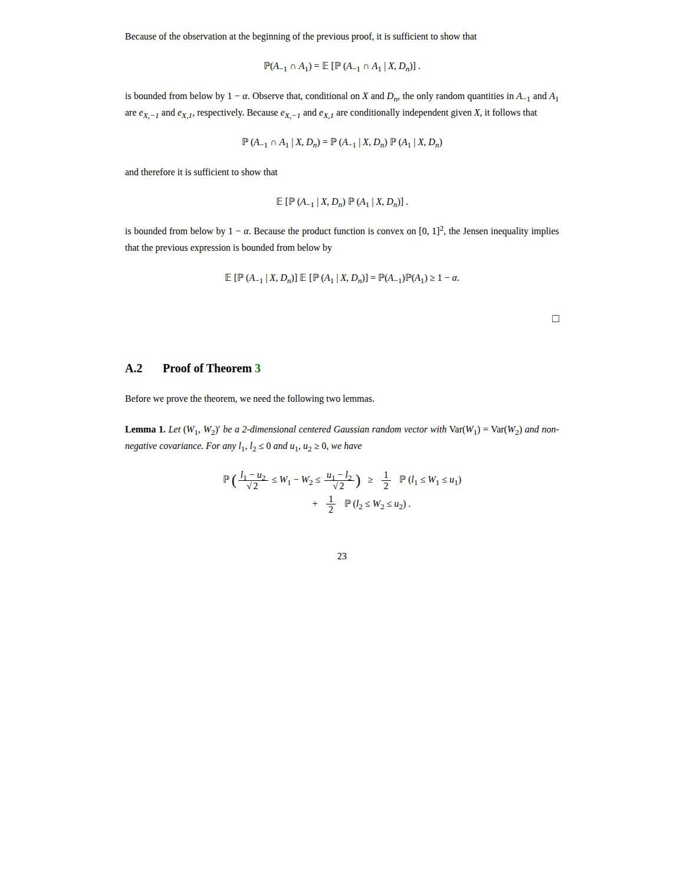Because of the observation at the beginning of the previous proof, it is sufficient to show that
ℙ(A−1 ∩ A1) = 𝔼 [ℙ (A−1 ∩ A1 | X, Dn)] .
is bounded from below by 1 − α. Observe that, conditional on X and Dn, the only random quantities in A−1 and A1 are eX,−1 and eX,1, respectively. Because eX,−1 and eX,1 are conditionally independent given X, it follows that
ℙ (A−1 ∩ A1 | X, Dn) = ℙ (A−1 | X, Dn) ℙ (A1 | X, Dn)
and therefore it is sufficient to show that
𝔼 [ℙ (A−1 | X, Dn) ℙ (A1 | X, Dn)] .
is bounded from below by 1 − α. Because the product function is convex on [0, 1]2, the Jensen inequality implies that the previous expression is bounded from below by
𝔼 [ℙ (A−1 | X, Dn)] 𝔼 [ℙ (A1 | X, Dn)] = ℙ(A−1)ℙ(A1) ≥ 1 − α.
□
A.2 Proof of Theorem 3
Before we prove the theorem, we need the following two lemmas.
Lemma 1. Let (W1, W2)′ be a 2-dimensional centered Gaussian random vector with Var(W1) = Var(W2) and non-negative covariance. For any l1, l2 ≤ 0 and u1, u2 ≥ 0, we have
ℙ (l1 − u2√2 ≤ W1 − W2 ≤ u1 − l2√2) ≥ 12 ℙ (l1 ≤ W1 ≤ u1) + 12 ℙ (l2 ≤ W2 ≤ u2) .
23